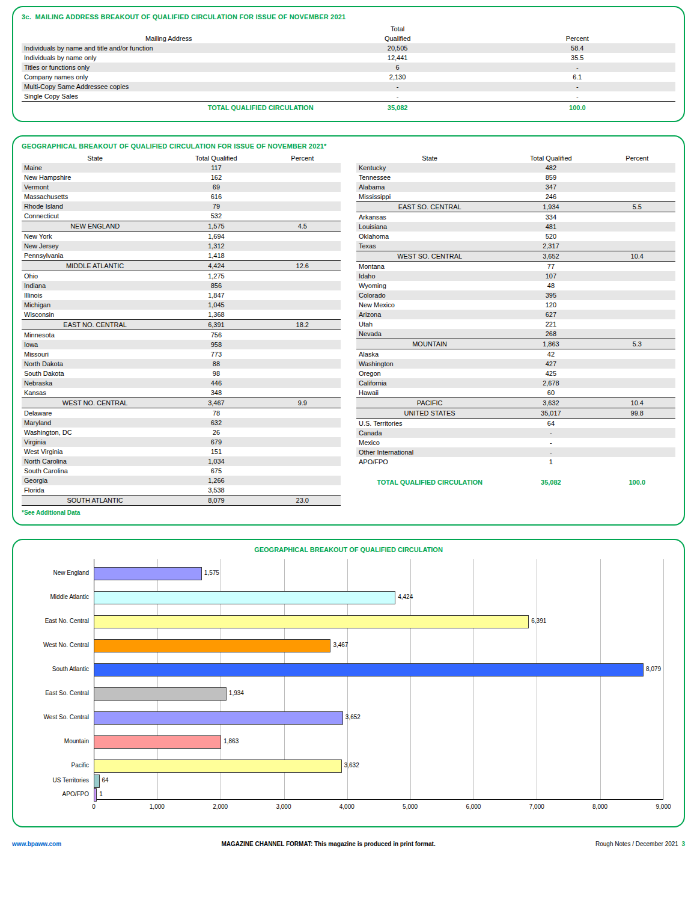3c. MAILING ADDRESS BREAKOUT OF QUALIFIED CIRCULATION FOR ISSUE OF NOVEMBER 2021
| | Total | |
| Mailing Address | Qualified | Percent |
| Individuals by name and title and/or function | 20,505 | 58.4 |
| Individuals by name only | 12,441 | 35.5 |
| Titles or functions only | 6 | - |
| Company names only | 2,130 | 6.1 |
| Multi-Copy Same Addressee copies | - | - |
| Single Copy Sales | - | - |
| TOTAL QUALIFIED CIRCULATION | 35,082 | 100.0 |
GEOGRAPHICAL BREAKOUT OF QUALIFIED CIRCULATION FOR ISSUE OF NOVEMBER 2021*
| State | Total Qualified | Percent |
| Maine | 117 | |
| New Hampshire | 162 | |
| Vermont | 69 | |
| Massachusetts | 616 | |
| Rhode Island | 79 | |
| Connecticut | 532 | |
| NEW ENGLAND | 1,575 | 4.5 |
| New York | 1,694 | |
| New Jersey | 1,312 | |
| Pennsylvania | 1,418 | |
| MIDDLE ATLANTIC | 4,424 | 12.6 |
| Ohio | 1,275 | |
| Indiana | 856 | |
| Illinois | 1,847 | |
| Michigan | 1,045 | |
| Wisconsin | 1,368 | |
| EAST NO. CENTRAL | 6,391 | 18.2 |
| Minnesota | 756 | |
| Iowa | 958 | |
| Missouri | 773 | |
| North Dakota | 88 | |
| South Dakota | 98 | |
| Nebraska | 446 | |
| Kansas | 348 | |
| WEST NO. CENTRAL | 3,467 | 9.9 |
| Delaware | 78 | |
| Maryland | 632 | |
| Washington, DC | 26 | |
| Virginia | 679 | |
| West Virginia | 151 | |
| North Carolina | 1,034 | |
| South Carolina | 675 | |
| Georgia | 1,266 | |
| Florida | 3,538 | |
| SOUTH ATLANTIC | 8,079 | 23.0 |
| State | Total Qualified | Percent |
| Kentucky | 482 | |
| Tennessee | 859 | |
| Alabama | 347 | |
| Mississippi | 246 | |
| EAST SO. CENTRAL | 1,934 | 5.5 |
| Arkansas | 334 | |
| Louisiana | 481 | |
| Oklahoma | 520 | |
| Texas | 2,317 | |
| WEST SO. CENTRAL | 3,652 | 10.4 |
| Montana | 77 | |
| Idaho | 107 | |
| Wyoming | 48 | |
| Colorado | 395 | |
| New Mexico | 120 | |
| Arizona | 627 | |
| Utah | 221 | |
| Nevada | 268 | |
| MOUNTAIN | 1,863 | 5.3 |
| Alaska | 42 | |
| Washington | 427 | |
| Oregon | 425 | |
| California | 2,678 | |
| Hawaii | 60 | |
| PACIFIC | 3,632 | 10.4 |
| UNITED STATES | 35,017 | 99.8 |
| U.S. Territories | 64 | |
| Canada | - | |
| Mexico | - | |
| Other International | - | |
| APO/FPO | 1 | |
| TOTAL QUALIFIED CIRCULATION | 35,082 | 100.0 |
*See Additional Data
GEOGRAPHICAL BREAKOUT OF QUALIFIED CIRCULATION
New England
1,575
Middle Atlantic
4,424
East No. Central
6,391
West No. Central
3,467
South Atlantic
8,079
East So. Central
1,934
West So. Central
3,652
Mountain
1,863
Pacific
3,632
US Territories
64
APO/FPO
1
0
1,000
2,000
3,000
4,000
5,000
6,000
7,000
8,000
9,000
www.bpaww.com
MAGAZINE CHANNEL FORMAT: This magazine is produced in print format.
Rough Notes / December 2021 3